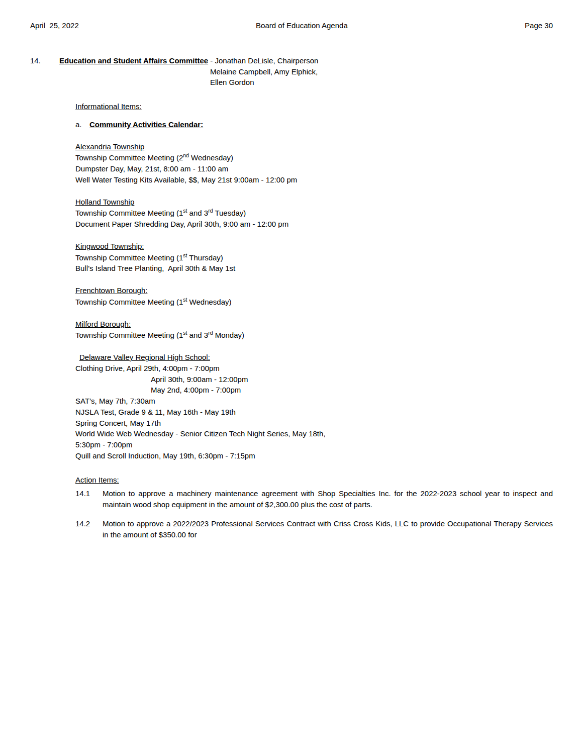April 25, 2022 Board of Education Agenda Page 30
14.
Education and Student Affairs Committee - Jonathan DeLisle, Chairperson
Melaine Campbell, Amy Elphick,
Ellen Gordon
Informational Items:
a. Community Activities Calendar:
Alexandria Township
Township Committee Meeting (2nd Wednesday)
Dumpster Day, May, 21st, 8:00 am - 11:00 am
Well Water Testing Kits Available, $$, May 21st 9:00am - 12:00 pm
Holland Township
Township Committee Meeting (1st and 3rd Tuesday)
Document Paper Shredding Day, April 30th, 9:00 am - 12:00 pm
Kingwood Township:
Township Committee Meeting (1st Thursday)
Bull’s Island Tree Planting, April 30th & May 1st
Frenchtown Borough:
Township Committee Meeting (1st Wednesday)
Milford Borough:
Township Committee Meeting (1st and 3rd Monday)
Delaware Valley Regional High School:
Clothing Drive, April 29th, 4:00pm - 7:00pm
April 30th, 9:00am - 12:00pm
May 2nd, 4:00pm - 7:00pm
SAT’s, May 7th, 7:30am
NJSLA Test, Grade 9 & 11, May 16th - May 19th
Spring Concert, May 17th
World Wide Web Wednesday - Senior Citizen Tech Night Series, May 18th,
5:30pm - 7:00pm
Quill and Scroll Induction, May 19th, 6:30pm - 7:15pm
Action Items:
14.1
Motion to approve a machinery maintenance agreement with Shop Specialties Inc. for the 2022-2023 school year to inspect and maintain wood shop equipment in the amount of $2,300.00 plus the cost of parts.
14.2
Motion to approve a 2022/2023 Professional Services Contract with Criss Cross Kids, LLC to provide Occupational Therapy Services in the amount of $350.00 for